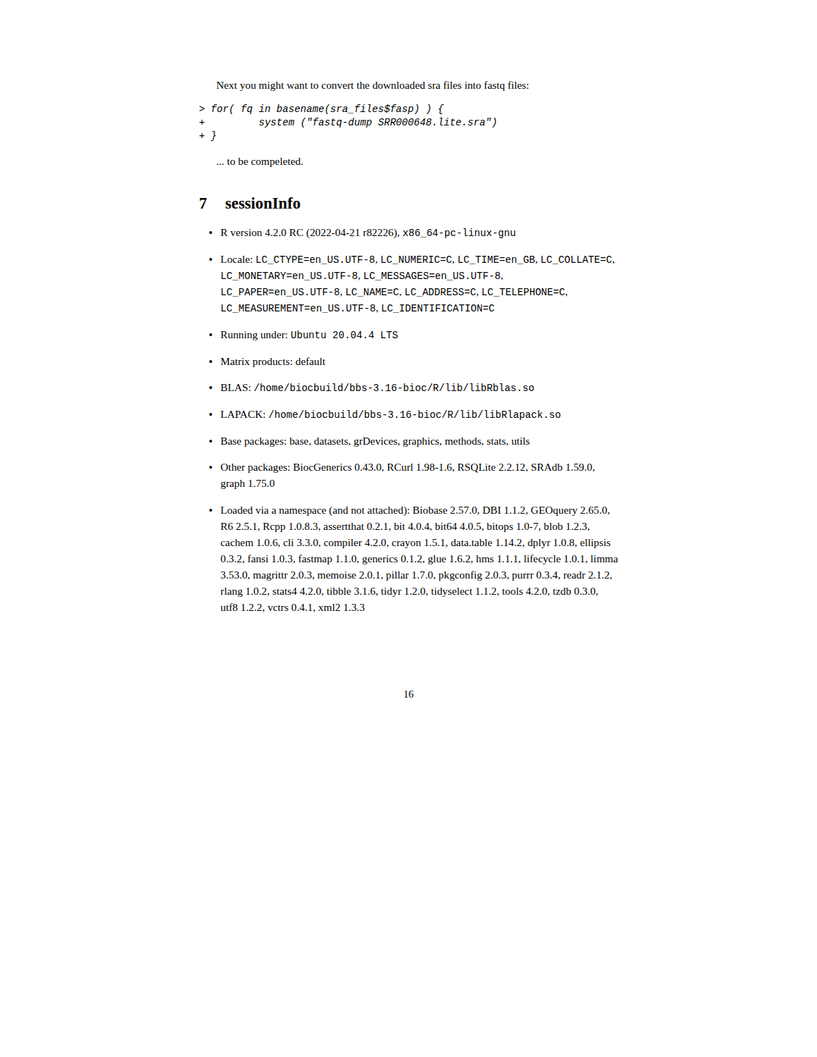Next you might want to convert the downloaded sra files into fastq files:
> for( fq in basename(sra_files$fasp) ) {
+         system ("fastq-dump SRR000648.lite.sra")
+ }
... to be compeleted.
7 sessionInfo
R version 4.2.0 RC (2022-04-21 r82226), x86_64-pc-linux-gnu
Locale: LC_CTYPE=en_US.UTF-8, LC_NUMERIC=C, LC_TIME=en_GB, LC_COLLATE=C, LC_MONETARY=en_US.UTF-8, LC_MESSAGES=en_US.UTF-8, LC_PAPER=en_US.UTF-8, LC_NAME=C, LC_ADDRESS=C, LC_TELEPHONE=C, LC_MEASUREMENT=en_US.UTF-8, LC_IDENTIFICATION=C
Running under: Ubuntu 20.04.4 LTS
Matrix products: default
BLAS: /home/biocbuild/bbs-3.16-bioc/R/lib/libRblas.so
LAPACK: /home/biocbuild/bbs-3.16-bioc/R/lib/libRlapack.so
Base packages: base, datasets, grDevices, graphics, methods, stats, utils
Other packages: BiocGenerics 0.43.0, RCurl 1.98-1.6, RSQLite 2.2.12, SRAdb 1.59.0, graph 1.75.0
Loaded via a namespace (and not attached): Biobase 2.57.0, DBI 1.1.2, GEOquery 2.65.0, R6 2.5.1, Rcpp 1.0.8.3, assertthat 0.2.1, bit 4.0.4, bit64 4.0.5, bitops 1.0-7, blob 1.2.3, cachem 1.0.6, cli 3.3.0, compiler 4.2.0, crayon 1.5.1, data.table 1.14.2, dplyr 1.0.8, ellipsis 0.3.2, fansi 1.0.3, fastmap 1.1.0, generics 0.1.2, glue 1.6.2, hms 1.1.1, lifecycle 1.0.1, limma 3.53.0, magrittr 2.0.3, memoise 2.0.1, pillar 1.7.0, pkgconfig 2.0.3, purrr 0.3.4, readr 2.1.2, rlang 1.0.2, stats4 4.2.0, tibble 3.1.6, tidyr 1.2.0, tidyselect 1.1.2, tools 4.2.0, tzdb 0.3.0, utf8 1.2.2, vctrs 0.4.1, xml2 1.3.3
16